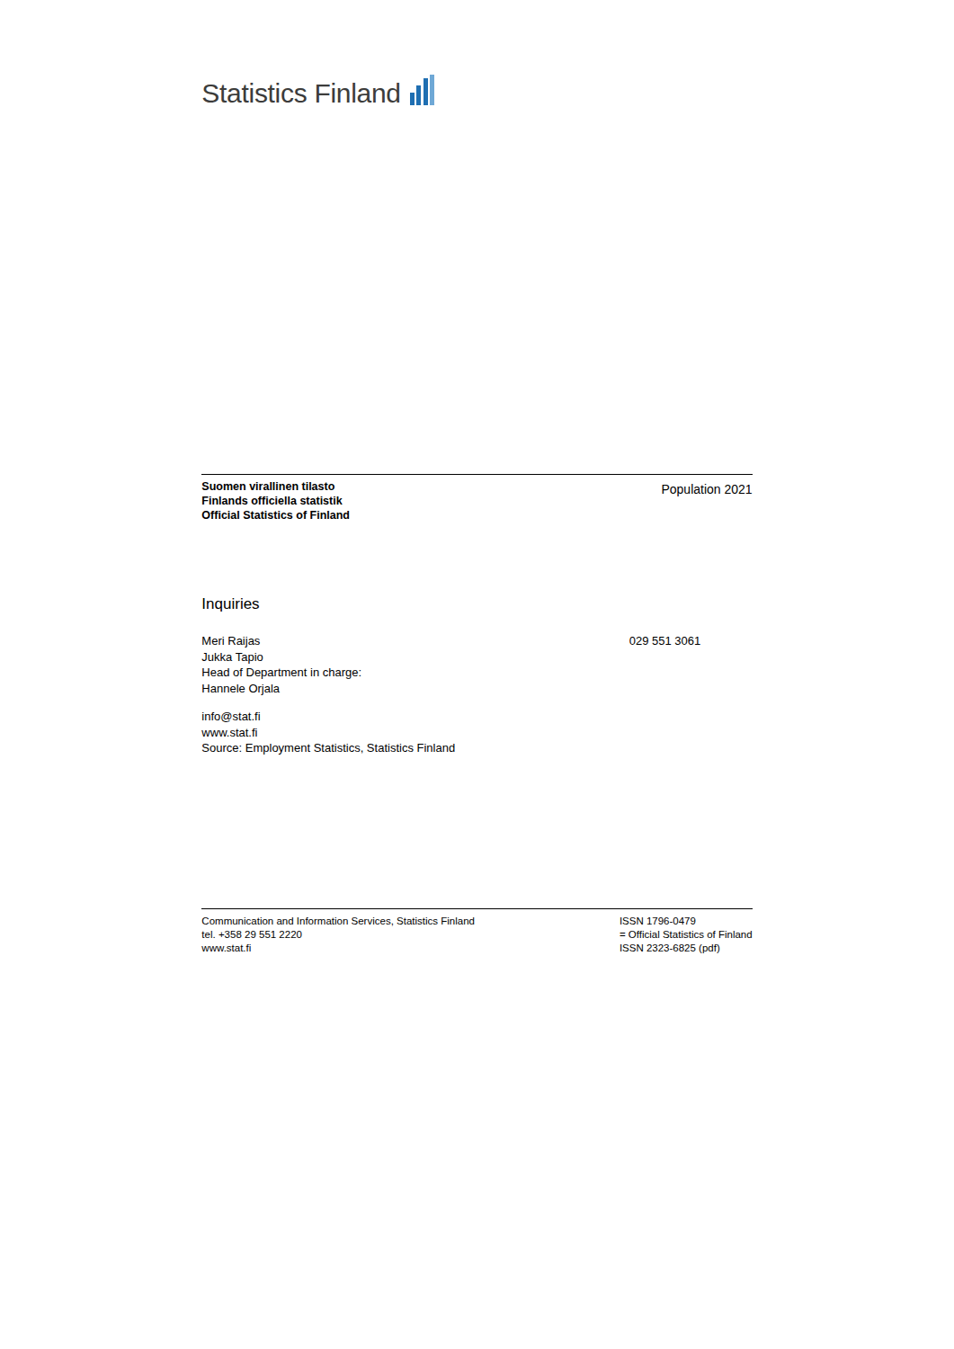Statistics Finland
Suomen virallinen tilasto
Finlands officiella statistik
Official Statistics of Finland
Population 2021
Inquiries
| Meri Raijas | 029 551 3061 |
| Jukka Tapio | |
| Head of Department in charge: | |
| Hannele Orjala | |
info@stat.fi
www.stat.fi
Source: Employment Statistics, Statistics Finland
Communication and Information Services, Statistics Finland
tel. +358 29 551 2220
www.stat.fi
ISSN 1796-0479
= Official Statistics of Finland
ISSN 2323-6825 (pdf)